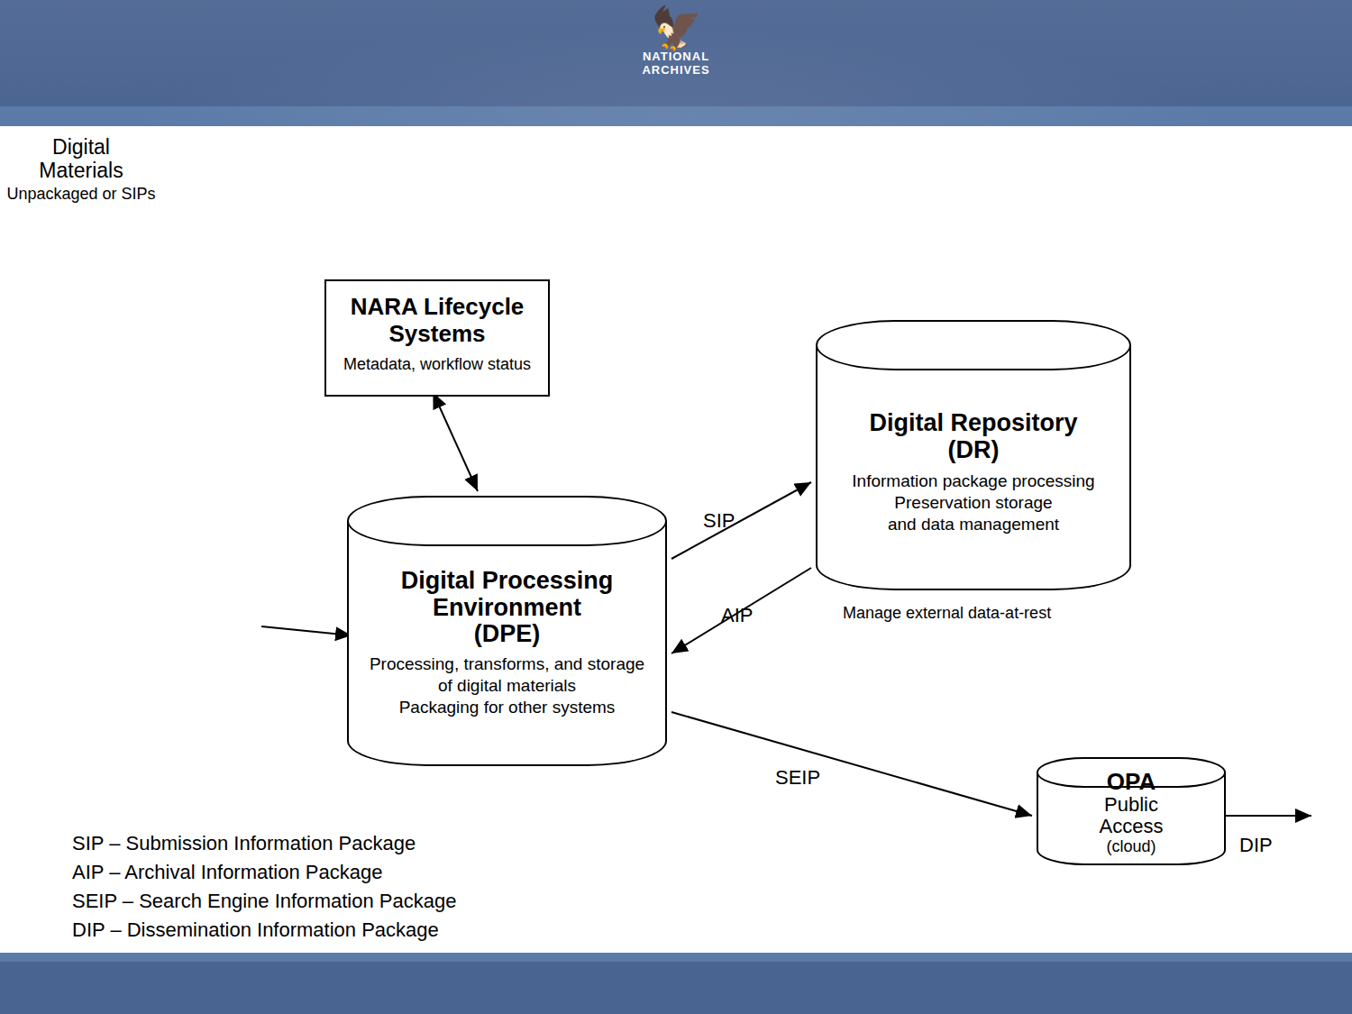🦅
NATIONAL
ARCHIVES
NARA Lifecycle
Systems
Metadata, workflow status
Digital Repository
(DR)
Information package processing
Preservation storage
and data management
Manage external data-at-rest
Digital Processing
Environment
(DPE)
Processing, transforms, and storage
of digital materials
Packaging for other systems
OPA
Public
Access
(cloud)
Digital
Materials
Unpackaged or SIPs
SIP
AIP
SEIP
DIP
SIP – Submission Information Package
AIP – Archival Information Package
SEIP – Search Engine Information Package
DIP – Dissemination Information Package